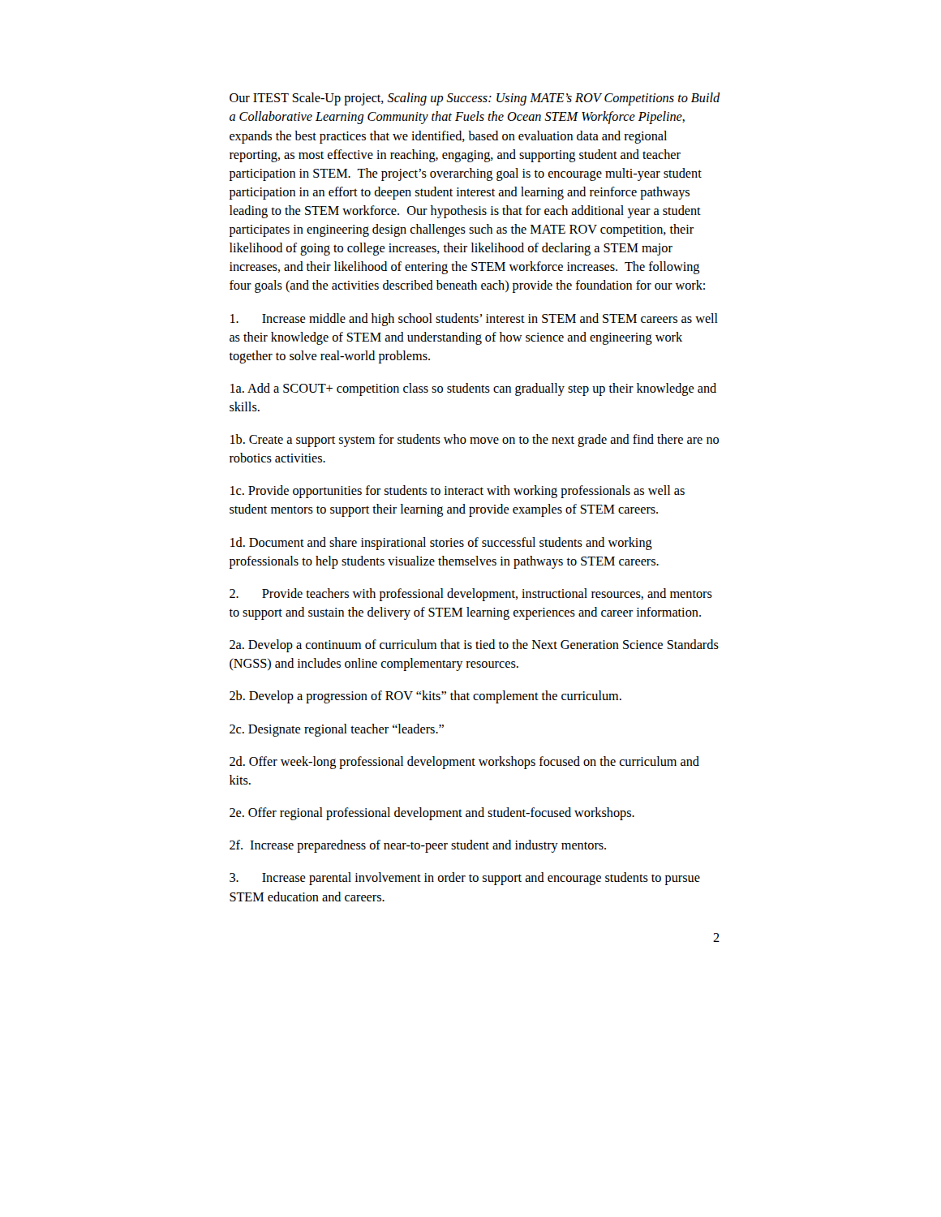Our ITEST Scale-Up project, Scaling up Success: Using MATE’s ROV Competitions to Build a Collaborative Learning Community that Fuels the Ocean STEM Workforce Pipeline, expands the best practices that we identified, based on evaluation data and regional reporting, as most effective in reaching, engaging, and supporting student and teacher participation in STEM. The project’s overarching goal is to encourage multi-year student participation in an effort to deepen student interest and learning and reinforce pathways leading to the STEM workforce. Our hypothesis is that for each additional year a student participates in engineering design challenges such as the MATE ROV competition, their likelihood of going to college increases, their likelihood of declaring a STEM major increases, and their likelihood of entering the STEM workforce increases. The following four goals (and the activities described beneath each) provide the foundation for our work:
1. Increase middle and high school students’ interest in STEM and STEM careers as well as their knowledge of STEM and understanding of how science and engineering work together to solve real-world problems.
1a. Add a SCOUT+ competition class so students can gradually step up their knowledge and skills.
1b. Create a support system for students who move on to the next grade and find there are no robotics activities.
1c. Provide opportunities for students to interact with working professionals as well as student mentors to support their learning and provide examples of STEM careers.
1d. Document and share inspirational stories of successful students and working professionals to help students visualize themselves in pathways to STEM careers.
2. Provide teachers with professional development, instructional resources, and mentors to support and sustain the delivery of STEM learning experiences and career information.
2a. Develop a continuum of curriculum that is tied to the Next Generation Science Standards (NGSS) and includes online complementary resources.
2b. Develop a progression of ROV “kits” that complement the curriculum.
2c. Designate regional teacher “leaders.”
2d. Offer week-long professional development workshops focused on the curriculum and kits.
2e. Offer regional professional development and student-focused workshops.
2f. Increase preparedness of near-to-peer student and industry mentors.
3. Increase parental involvement in order to support and encourage students to pursue STEM education and careers.
2